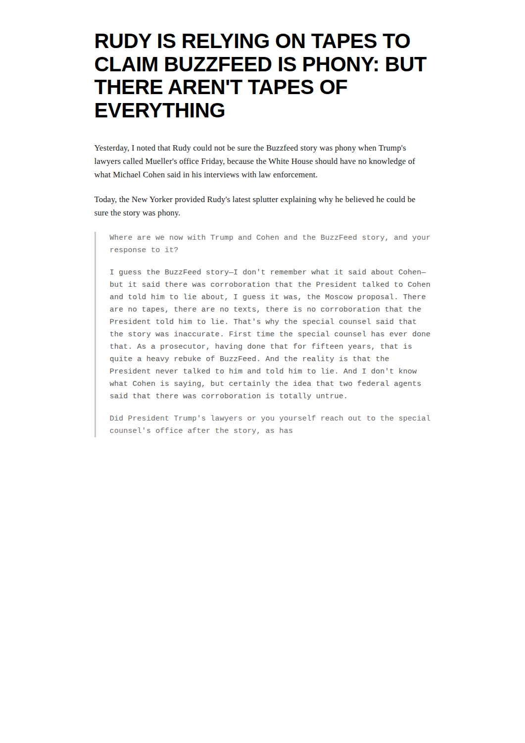Rudy Is Relying on Tapes to Claim Buzzfeed Is Phony: But There Aren't Tapes of Everything
Yesterday, I noted that Rudy could not be sure the Buzzfeed story was phony when Trump's lawyers called Mueller's office Friday, because the White House should have no knowledge of what Michael Cohen said in his interviews with law enforcement.
Today, the New Yorker provided Rudy's latest splutter explaining why he believed he could be sure the story was phony.
Where are we now with Trump and Cohen and the BuzzFeed story, and your response to it?
I guess the BuzzFeed story—I don't remember what it said about Cohen—but it said there was corroboration that the President talked to Cohen and told him to lie about, I guess it was, the Moscow proposal. There are no tapes, there are no texts, there is no corroboration that the President told him to lie. That's why the special counsel said that the story was inaccurate. First time the special counsel has ever done that. As a prosecutor, having done that for fifteen years, that is quite a heavy rebuke of BuzzFeed. And the reality is that the President never talked to him and told him to lie. And I don't know what Cohen is saying, but certainly the idea that two federal agents said that there was corroboration is totally untrue.
Did President Trump's lawyers or you yourself reach out to the special counsel's office after the story, as has